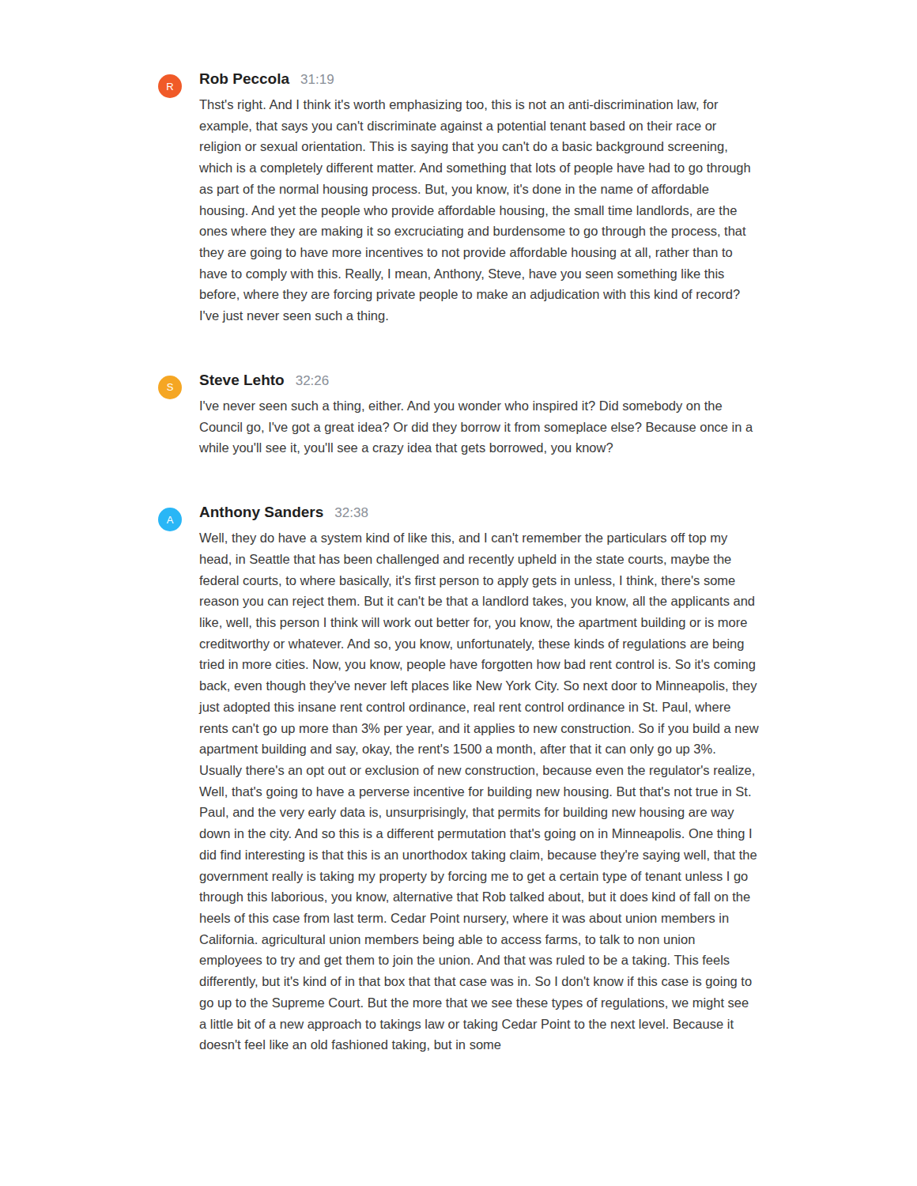R
Rob Peccola 31:19
Thst's right. And I think it's worth emphasizing too, this is not an anti-discrimination law, for example, that says you can't discriminate against a potential tenant based on their race or religion or sexual orientation. This is saying that you can't do a basic background screening, which is a completely different matter. And something that lots of people have had to go through as part of the normal housing process. But, you know, it's done in the name of affordable housing. And yet the people who provide affordable housing, the small time landlords, are the ones where they are making it so excruciating and burdensome to go through the process, that they are going to have more incentives to not provide affordable housing at all, rather than to have to comply with this. Really, I mean, Anthony, Steve, have you seen something like this before, where they are forcing private people to make an adjudication with this kind of record? I've just never seen such a thing.
S
Steve Lehto 32:26
I've never seen such a thing, either. And you wonder who inspired it? Did somebody on the Council go, I've got a great idea? Or did they borrow it from someplace else? Because once in a while you'll see it, you'll see a crazy idea that gets borrowed, you know?
A
Anthony Sanders 32:38
Well, they do have a system kind of like this, and I can't remember the particulars off top my head, in Seattle that has been challenged and recently upheld in the state courts, maybe the federal courts, to where basically, it's first person to apply gets in unless, I think, there's some reason you can reject them. But it can't be that a landlord takes, you know, all the applicants and like, well, this person I think will work out better for, you know, the apartment building or is more creditworthy or whatever. And so, you know, unfortunately, these kinds of regulations are being tried in more cities. Now, you know, people have forgotten how bad rent control is. So it's coming back, even though they've never left places like New York City. So next door to Minneapolis, they just adopted this insane rent control ordinance, real rent control ordinance in St. Paul, where rents can't go up more than 3% per year, and it applies to new construction. So if you build a new apartment building and say, okay, the rent's 1500 a month, after that it can only go up 3%. Usually there's an opt out or exclusion of new construction, because even the regulator's realize, Well, that's going to have a perverse incentive for building new housing. But that's not true in St. Paul, and the very early data is, unsurprisingly, that permits for building new housing are way down in the city. And so this is a different permutation that's going on in Minneapolis. One thing I did find interesting is that this is an unorthodox taking claim, because they're saying well, that the government really is taking my property by forcing me to get a certain type of tenant unless I go through this laborious, you know, alternative that Rob talked about, but it does kind of fall on the heels of this case from last term. Cedar Point nursery, where it was about union members in California. agricultural union members being able to access farms, to talk to non union employees to try and get them to join the union. And that was ruled to be a taking. This feels differently, but it's kind of in that box that that case was in. So I don't know if this case is going to go up to the Supreme Court. But the more that we see these types of regulations, we might see a little bit of a new approach to takings law or taking Cedar Point to the next level. Because it doesn't feel like an old fashioned taking, but in some